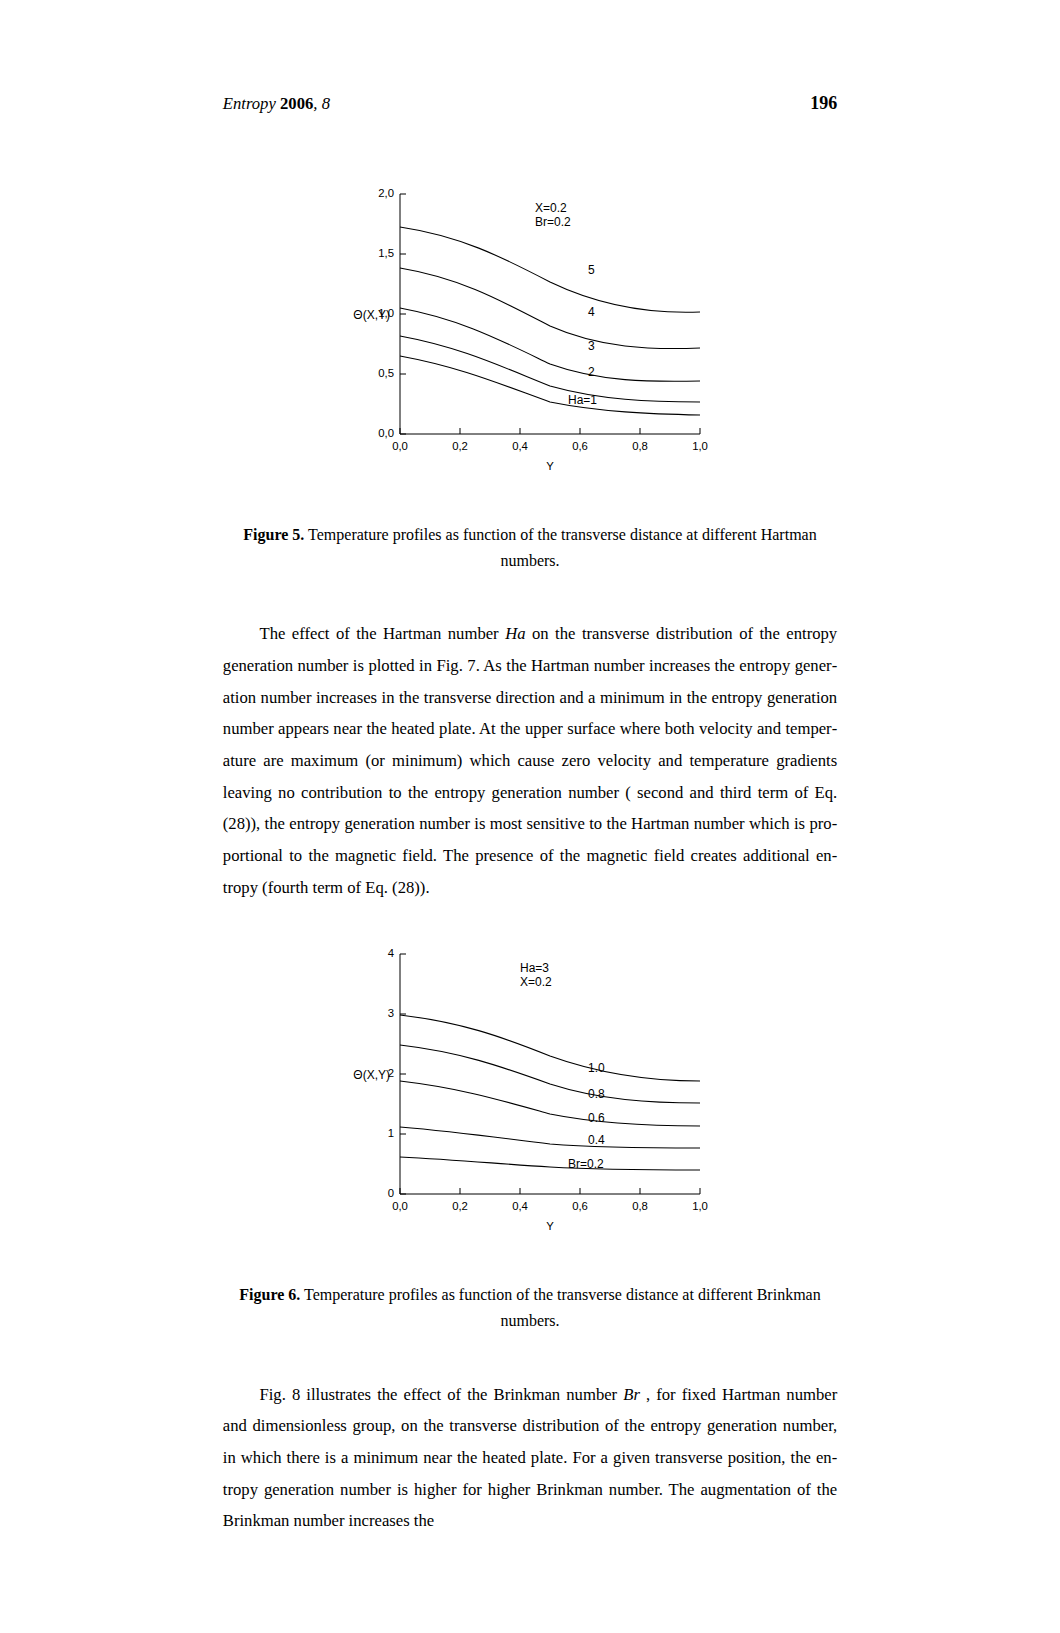Entropy 2006, 8
196
y ticks: 0,0 at 270 ; 2,0 at 30 => 0.5 units = 60px 0,0 0,5 1,0 1,5 2,0 0,0 0,2 0,4 0,6 0,8 1,0 Y Θ(X,Y) X=0.2 Br=0.2 5 4 3 2 Ha=1
Figure 5. Temperature profiles as function of the transverse distance at different Hartman numbers.
The effect of the Hartman number Ha on the transverse distribution of the entropy generation number is plotted in Fig. 7. As the Hartman number increases the entropy generation number increases in the transverse direction and a minimum in the entropy generation number appears near the heated plate. At the upper surface where both velocity and temperature are maximum (or minimum) which cause zero velocity and temperature gradients leaving no contribution to the entropy generation number ( second and third term of Eq. (28)), the entropy generation number is most sensitive to the Hartman number which is proportional to the magnetic field. The presence of the magnetic field creates additional entropy (fourth term of Eq. (28)).
0 1 2 3 4 0,0 0,2 0,4 0,6 0,8 1,0 Y Θ(X,Y) Ha=3 X=0.2 1.0 0.8 0.6 0.4 Br=0.2
Figure 6. Temperature profiles as function of the transverse distance at different Brinkman numbers.
Fig. 8 illustrates the effect of the Brinkman number Br , for fixed Hartman number and dimensionless group, on the transverse distribution of the entropy generation number, in which there is a minimum near the heated plate. For a given transverse position, the entropy generation number is higher for higher Brinkman number. The augmentation of the Brinkman number increases the